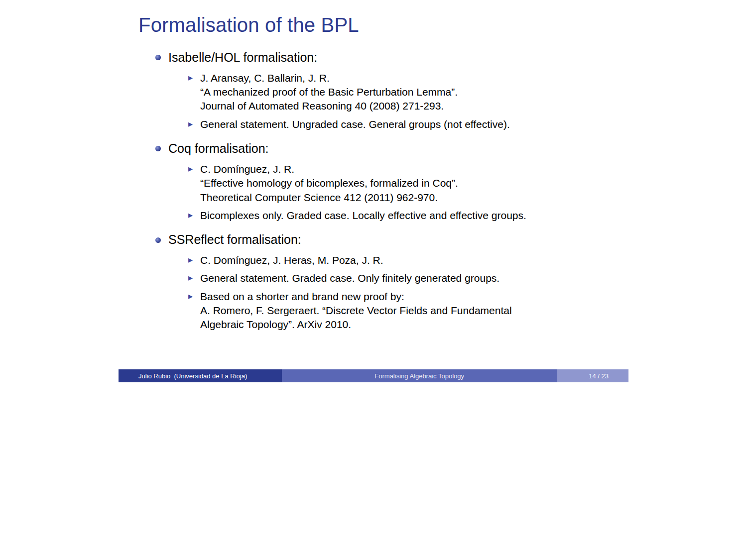Formalisation of the BPL
Isabelle/HOL formalisation:
J. Aransay, C. Ballarin, J. R. “A mechanized proof of the Basic Perturbation Lemma”. Journal of Automated Reasoning 40 (2008) 271-293.
General statement. Ungraded case. General groups (not effective).
Coq formalisation:
C. Domínguez, J. R. “Effective homology of bicomplexes, formalized in Coq”. Theoretical Computer Science 412 (2011) 962-970.
Bicomplexes only. Graded case. Locally effective and effective groups.
SSReflect formalisation:
C. Domínguez, J. Heras, M. Poza, J. R.
General statement. Graded case. Only finitely generated groups.
Based on a shorter and brand new proof by: A. Romero, F. Sergeraert. “Discrete Vector Fields and Fundamental Algebraic Topology”. ArXiv 2010.
Julio Rubio (Universidad de La Rioja)
Formalising Algebraic Topology
14 / 23